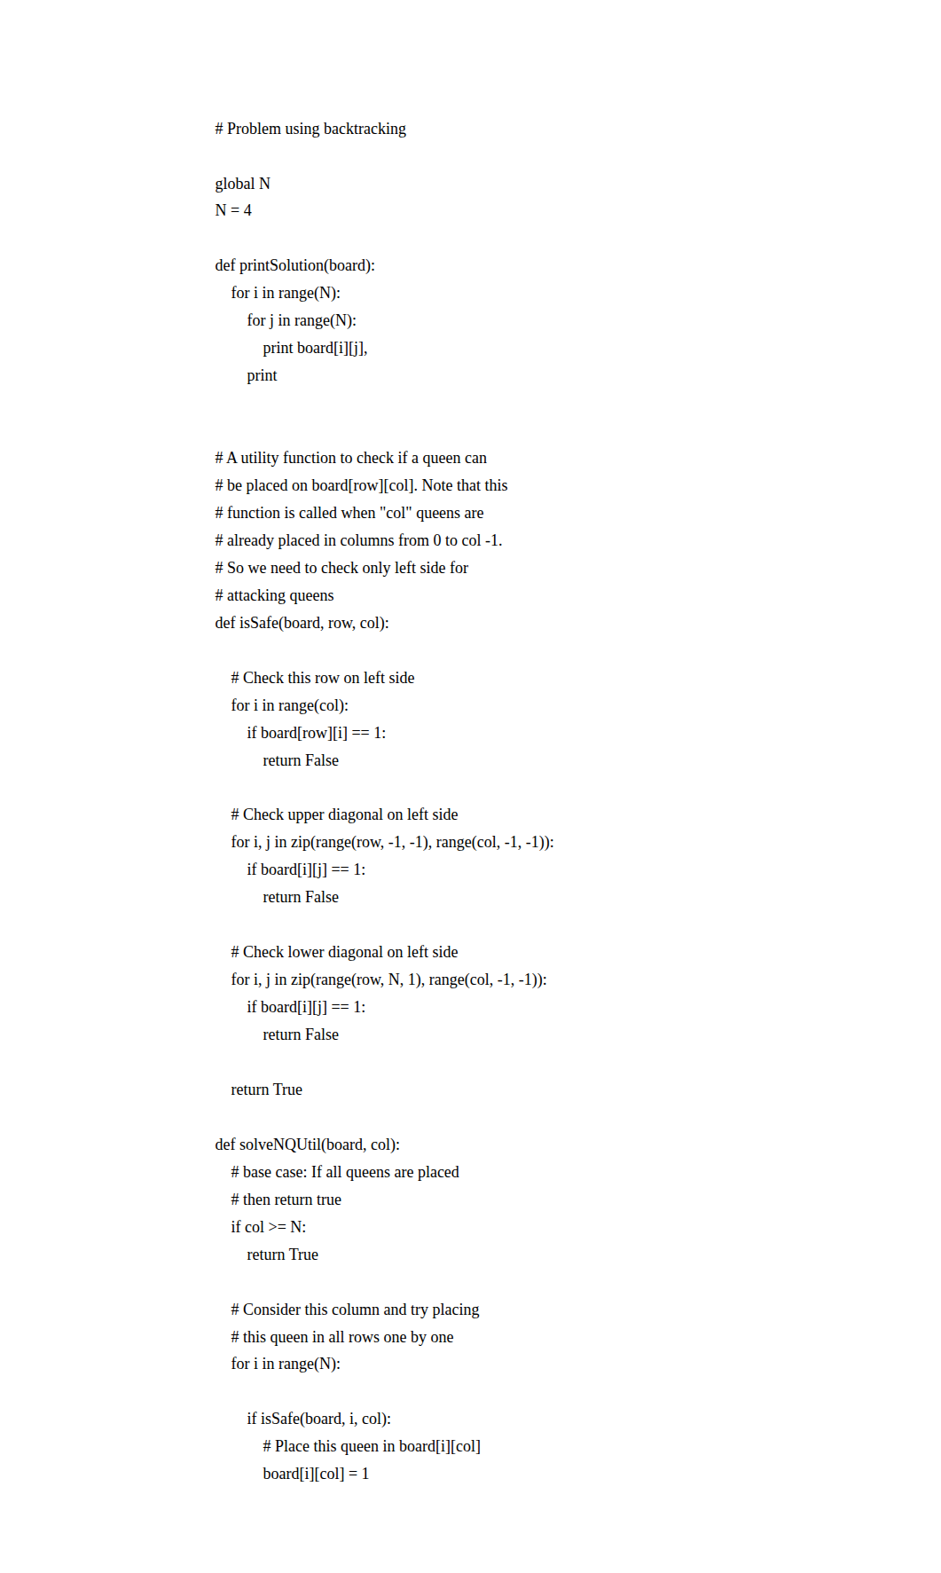# Problem using backtracking

global N
N = 4

def printSolution(board):
    for i in range(N):
        for j in range(N):
            print board[i][j],
        print


# A utility function to check if a queen can
# be placed on board[row][col]. Note that this
# function is called when "col" queens are
# already placed in columns from 0 to col -1.
# So we need to check only left side for
# attacking queens
def isSafe(board, row, col):

    # Check this row on left side
    for i in range(col):
        if board[row][i] == 1:
            return False

    # Check upper diagonal on left side
    for i, j in zip(range(row, -1, -1), range(col, -1, -1)):
        if board[i][j] == 1:
            return False

    # Check lower diagonal on left side
    for i, j in zip(range(row, N, 1), range(col, -1, -1)):
        if board[i][j] == 1:
            return False

    return True

def solveNQUtil(board, col):
    # base case: If all queens are placed
    # then return true
    if col >= N:
        return True

    # Consider this column and try placing
    # this queen in all rows one by one
    for i in range(N):

        if isSafe(board, i, col):
            # Place this queen in board[i][col]
            board[i][col] = 1